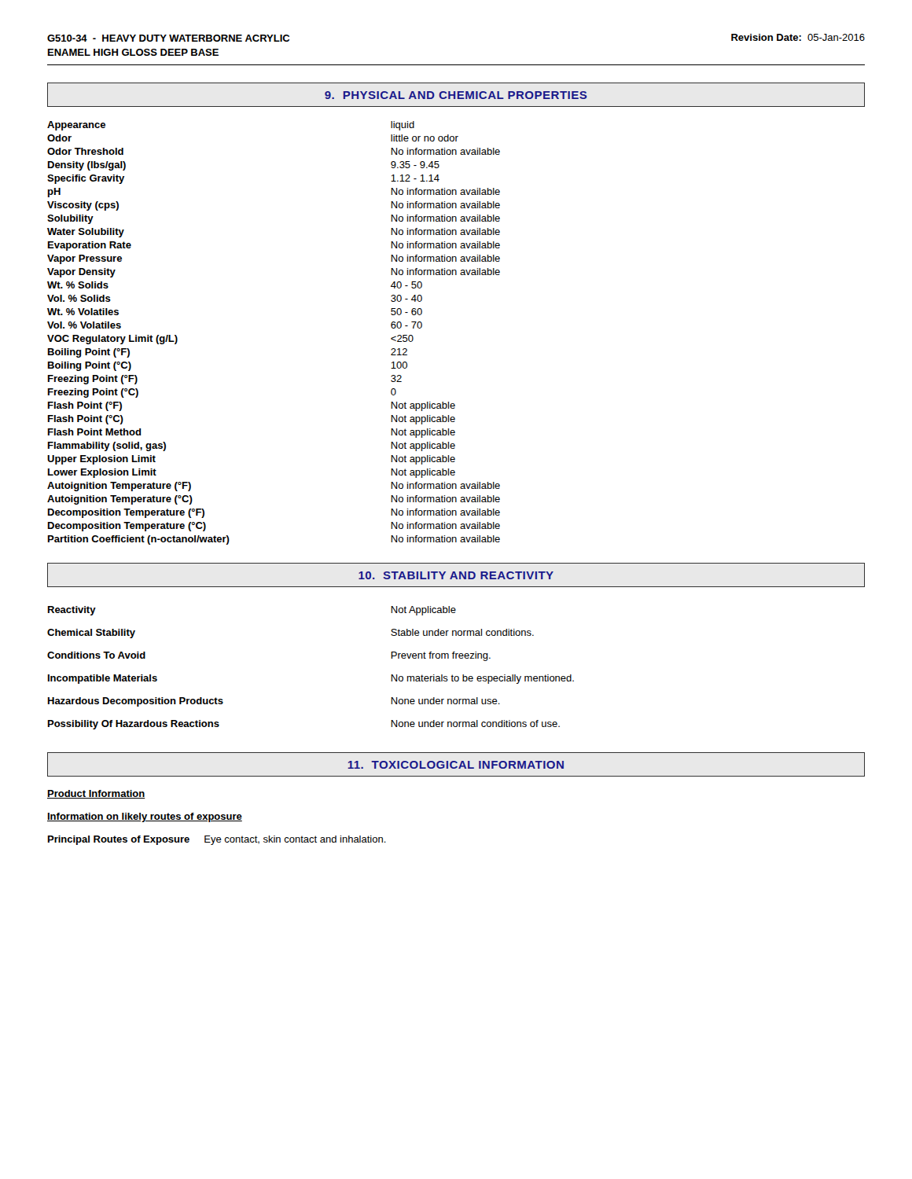G510-34 - HEAVY DUTY WATERBORNE ACRYLIC
ENAMEL HIGH GLOSS DEEP BASE
Revision Date: 05-Jan-2016
9. PHYSICAL AND CHEMICAL PROPERTIES
| Appearance | liquid |
| Odor | little or no odor |
| Odor Threshold | No information available |
| Density (lbs/gal) | 9.35 - 9.45 |
| Specific Gravity | 1.12 - 1.14 |
| pH | No information available |
| Viscosity (cps) | No information available |
| Solubility | No information available |
| Water Solubility | No information available |
| Evaporation Rate | No information available |
| Vapor Pressure | No information available |
| Vapor Density | No information available |
| Wt. % Solids | 40 - 50 |
| Vol. % Solids | 30 - 40 |
| Wt. % Volatiles | 50 - 60 |
| Vol. % Volatiles | 60 - 70 |
| VOC Regulatory Limit (g/L) | <250 |
| Boiling Point (°F) | 212 |
| Boiling Point (°C) | 100 |
| Freezing Point (°F) | 32 |
| Freezing Point (°C) | 0 |
| Flash Point (°F) | Not applicable |
| Flash Point (°C) | Not applicable |
| Flash Point Method | Not applicable |
| Flammability (solid, gas) | Not applicable |
| Upper Explosion Limit | Not applicable |
| Lower Explosion Limit | Not applicable |
| Autoignition Temperature (°F) | No information available |
| Autoignition Temperature (°C) | No information available |
| Decomposition Temperature (°F) | No information available |
| Decomposition Temperature (°C) | No information available |
| Partition Coefficient (n-octanol/water) | No information available |
10. STABILITY AND REACTIVITY
| Reactivity | Not Applicable |
| Chemical Stability | Stable under normal conditions. |
| Conditions To Avoid | Prevent from freezing. |
| Incompatible Materials | No materials to be especially mentioned. |
| Hazardous Decomposition Products | None under normal use. |
| Possibility Of Hazardous Reactions | None under normal conditions of use. |
11. TOXICOLOGICAL INFORMATION
Product Information
Information on likely routes of exposure
Principal Routes of Exposure
Eye contact, skin contact and inhalation.